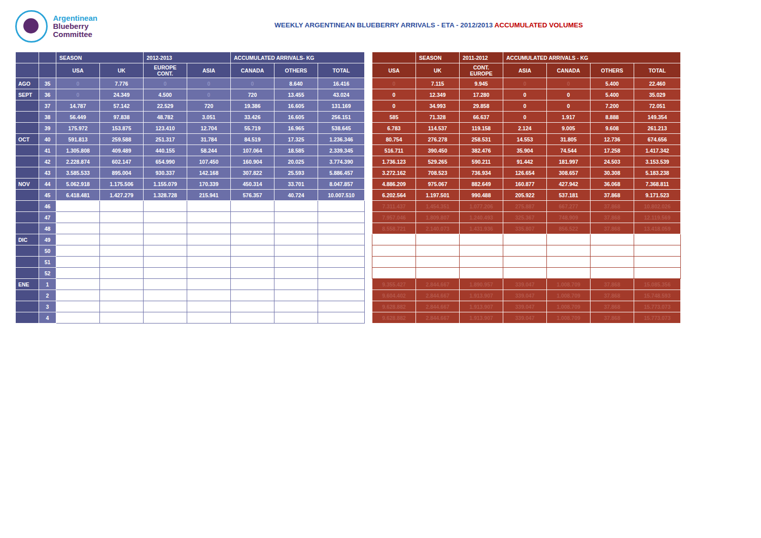Argentinean
Blueberry
Committee
WEEKLY ARGENTINEAN BLUEBERRY ARRIVALS - ETA - 2012/2013 ACCUMULATED VOLUMES
| | | SEASON | 2012-2013 | ACCUMULATED ARRIVALS- KG |
| | | USA | UK | EUROPE CONT. | ASIA | CANADA | OTHERS | TOTAL |
| AGO | 35 | 0 | 7.776 | 0 | 0 | 0 | 8.640 | 16.416 |
| SEPT | 36 | 0 | 24.349 | 4.500 | 0 | 720 | 13.455 | 43.024 |
| | 37 | 14.787 | 57.142 | 22.529 | 720 | 19.386 | 16.605 | 131.169 |
| | 38 | 56.449 | 97.838 | 48.782 | 3.051 | 33.426 | 16.605 | 256.151 |
| | 39 | 175.972 | 153.875 | 123.410 | 12.704 | 55.719 | 16.965 | 538.645 |
| OCT | 40 | 591.813 | 259.588 | 251.317 | 31.784 | 84.519 | 17.325 | 1.236.346 |
| | 41 | 1.305.808 | 409.489 | 440.155 | 58.244 | 107.064 | 18.585 | 2.339.345 |
| | 42 | 2.228.874 | 602.147 | 654.990 | 107.450 | 160.904 | 20.025 | 3.774.390 |
| | 43 | 3.585.533 | 895.004 | 930.337 | 142.168 | 307.822 | 25.593 | 5.886.457 |
| NOV | 44 | 5.062.918 | 1.175.506 | 1.155.079 | 170.339 | 450.314 | 33.701 | 8.047.857 |
| | 45 | 6.418.481 | 1.427.279 | 1.328.728 | 215.941 | 576.357 | 40.724 | 10.007.510 |
| | 46 | | | | | | | |
| | 47 | | | | | | | |
| | 48 | | | | | | | |
| DIC | 49 | | | | | | | |
| | 50 | | | | | | | |
| | 51 | | | | | | | |
| | 52 | | | | | | | |
| ENE | 1 | | | | | | | |
| | 2 | | | | | | | |
| | 3 | | | | | | | |
| | 4 | | | | | | | |
| | SEASON | 2011-2012 | ACCUMULATED ARRIVALS - KG |
| USA | UK | CONT. EUROPE | ASIA | CANADA | OTHERS | TOTAL |
| 0 | 7.115 | 9.945 | 0 | 0 | 5.400 | 22.460 |
| 0 | 12.349 | 17.280 | 0 | 0 | 5.400 | 35.029 |
| 0 | 34.993 | 29.858 | 0 | 0 | 7.200 | 72.051 |
| 585 | 71.328 | 66.637 | 0 | 1.917 | 8.888 | 149.354 |
| 6.783 | 114.537 | 119.158 | 2.124 | 9.005 | 9.608 | 261.213 |
| 80.754 | 276.278 | 258.531 | 14.553 | 31.805 | 12.736 | 674.656 |
| 516.711 | 390.450 | 382.476 | 35.904 | 74.544 | 17.258 | 1.417.342 |
| 1.736.123 | 529.265 | 590.211 | 91.442 | 181.997 | 24.503 | 3.153.539 |
| 3.272.162 | 708.523 | 736.934 | 126.654 | 308.657 | 30.308 | 5.183.238 |
| 4.886.209 | 975.067 | 882.649 | 160.877 | 427.942 | 36.068 | 7.368.811 |
| 6.202.564 | 1.197.501 | 990.488 | 205.922 | 537.181 | 37.868 | 9.171.523 |
| 7.311.437 | 1.454.351 | 1.077.206 | 275.887 | 667.277 | 37.868 | 10.802.026 |
| 7.957.046 | 1.809.807 | 1.240.493 | 325.367 | 748.909 | 37.868 | 12.119.569 |
| 8.558.721 | 2.140.073 | 1.431.936 | 335.807 | 856.522 | 37.868 | 13.418.059 |
| 9.355.427 | 2.844.667 | 1.890.957 | 339.047 | 1.008.709 | 37.868 | 15.085.356 |
| 9.604.402 | 2.844.667 | 1.913.907 | 339.047 | 1.008.709 | 37.868 | 15.748.593 |
| 9.628.882 | 2.844.667 | 1.913.907 | 339.047 | 1.008.709 | 37.868 | 15.773.073 |
| 9.628.882 | 2.844.667 | 1.913.907 | 339.047 | 1.008.709 | 37.868 | 15.773.073 |